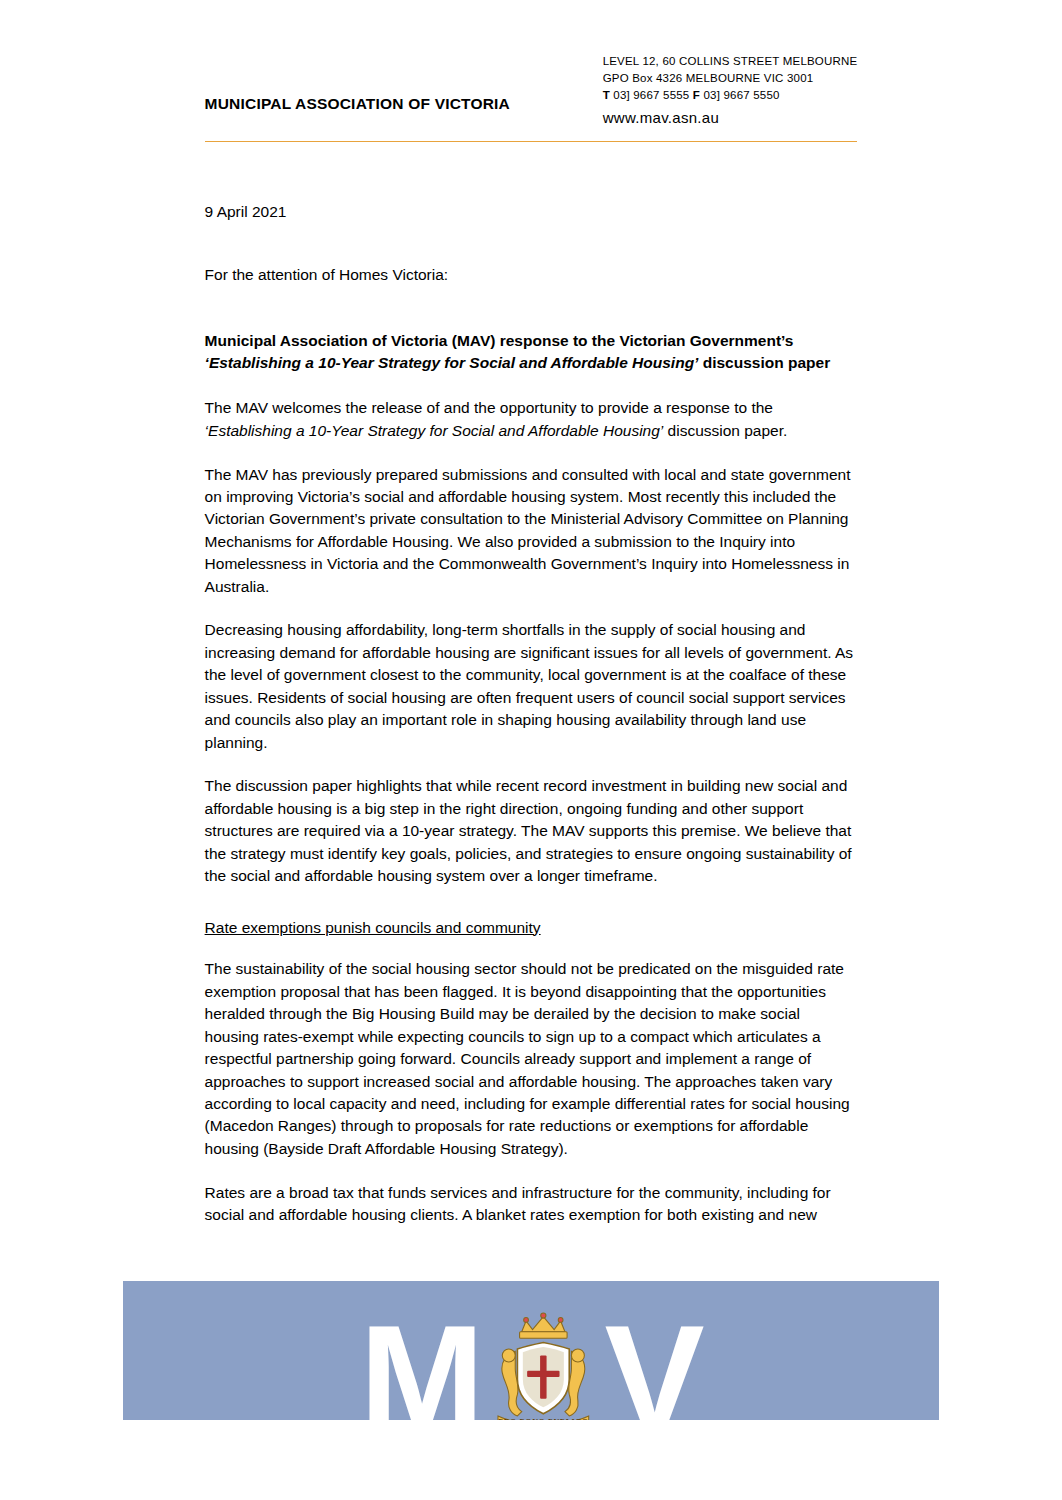MUNICIPAL ASSOCIATION OF VICTORIA
LEVEL 12, 60 COLLINS STREET MELBOURNE
GPO Box 4326 MELBOURNE VIC 3001
T 03] 9667 5555 F 03] 9667 5550
www.mav.asn.au
9 April 2021
For the attention of Homes Victoria:
Municipal Association of Victoria (MAV) response to the Victorian Government’s ‘Establishing a 10-Year Strategy for Social and Affordable Housing’ discussion paper
The MAV welcomes the release of and the opportunity to provide a response to the ‘Establishing a 10-Year Strategy for Social and Affordable Housing’ discussion paper.
The MAV has previously prepared submissions and consulted with local and state government on improving Victoria’s social and affordable housing system. Most recently this included the Victorian Government’s private consultation to the Ministerial Advisory Committee on Planning Mechanisms for Affordable Housing. We also provided a submission to the Inquiry into Homelessness in Victoria and the Commonwealth Government’s Inquiry into Homelessness in Australia.
Decreasing housing affordability, long-term shortfalls in the supply of social housing and increasing demand for affordable housing are significant issues for all levels of government. As the level of government closest to the community, local government is at the coalface of these issues. Residents of social housing are often frequent users of council social support services and councils also play an important role in shaping housing availability through land use planning.
The discussion paper highlights that while recent record investment in building new social and affordable housing is a big step in the right direction, ongoing funding and other support structures are required via a 10-year strategy. The MAV supports this premise. We believe that the strategy must identify key goals, policies, and strategies to ensure ongoing sustainability of the social and affordable housing system over a longer timeframe.
Rate exemptions punish councils and community
The sustainability of the social housing sector should not be predicated on the misguided rate exemption proposal that has been flagged. It is beyond disappointing that the opportunities heralded through the Big Housing Build may be derailed by the decision to make social housing rates-exempt while expecting councils to sign up to a compact which articulates a respectful partnership going forward. Councils already support and implement a range of approaches to support increased social and affordable housing. The approaches taken vary according to local capacity and need, including for example differential rates for social housing (Macedon Ranges) through to proposals for rate reductions or exemptions for affordable housing (Bayside Draft Affordable Housing Strategy).
Rates are a broad tax that funds services and infrastructure for the community, including for social and affordable housing clients. A blanket rates exemption for both existing and new
M
PRO BONO PUBLICO
V